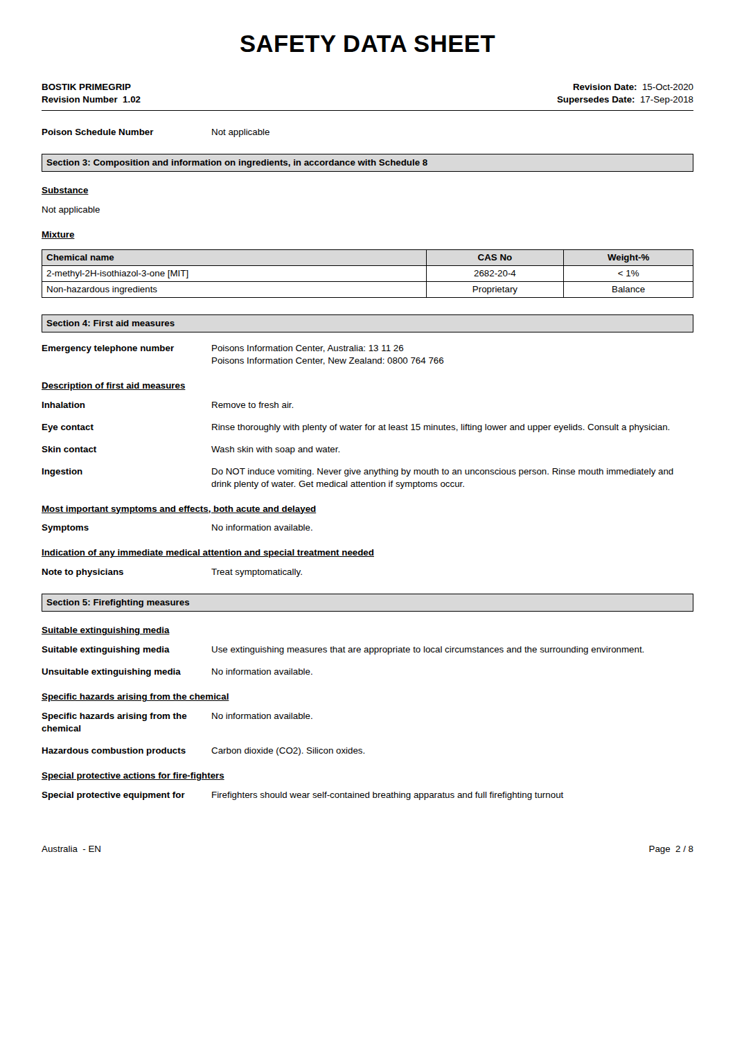SAFETY DATA SHEET
BOSTIK PRIMEGRIP
Revision Number 1.02
Revision Date: 15-Oct-2020
Supersedes Date: 17-Sep-2018
Poison Schedule Number
Not applicable
Section 3: Composition and information on ingredients, in accordance with Schedule 8
Substance
Not applicable
Mixture
| Chemical name | CAS No | Weight-% |
| --- | --- | --- |
| 2-methyl-2H-isothiazol-3-one [MIT] | 2682-20-4 | < 1% |
| Non-hazardous ingredients | Proprietary | Balance |
Section 4: First aid measures
Emergency telephone number
Poisons Information Center, Australia: 13 11 26
Poisons Information Center, New Zealand: 0800 764 766
Description of first aid measures
Inhalation
Remove to fresh air.
Eye contact
Rinse thoroughly with plenty of water for at least 15 minutes, lifting lower and upper eyelids. Consult a physician.
Skin contact
Wash skin with soap and water.
Ingestion
Do NOT induce vomiting. Never give anything by mouth to an unconscious person. Rinse mouth immediately and drink plenty of water. Get medical attention if symptoms occur.
Most important symptoms and effects, both acute and delayed
Symptoms
No information available.
Indication of any immediate medical attention and special treatment needed
Note to physicians
Treat symptomatically.
Section 5: Firefighting measures
Suitable extinguishing media
Suitable extinguishing media
Use extinguishing measures that are appropriate to local circumstances and the surrounding environment.
Unsuitable extinguishing media
No information available.
Specific hazards arising from the chemical
Specific hazards arising from the chemical
No information available.
Hazardous combustion products
Carbon dioxide (CO2). Silicon oxides.
Special protective actions for fire-fighters
Special protective equipment for
Firefighters should wear self-contained breathing apparatus and full firefighting turnout
Australia - EN
Page 2 / 8